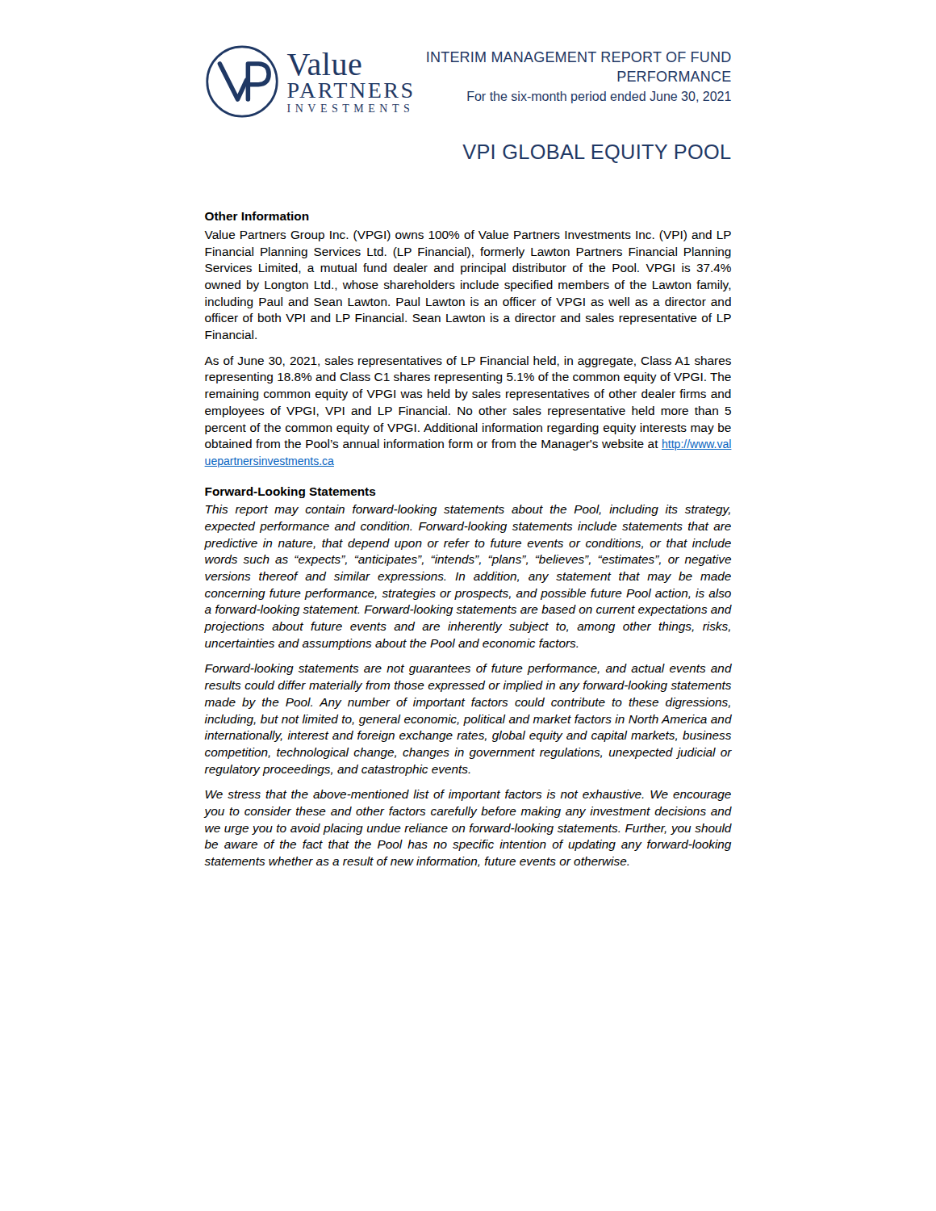Value
PARTNERS
INVESTMENTS
INTERIM MANAGEMENT REPORT OF FUND PERFORMANCE
For the six-month period ended June 30, 2021
VPI GLOBAL EQUITY POOL
Other Information
Value Partners Group Inc. (VPGI) owns 100% of Value Partners Investments Inc. (VPI) and LP Financial Planning Services Ltd. (LP Financial), formerly Lawton Partners Financial Planning Services Limited, a mutual fund dealer and principal distributor of the Pool. VPGI is 37.4% owned by Longton Ltd., whose shareholders include specified members of the Lawton family, including Paul and Sean Lawton. Paul Lawton is an officer of VPGI as well as a director and officer of both VPI and LP Financial. Sean Lawton is a director and sales representative of LP Financial.
As of June 30, 2021, sales representatives of LP Financial held, in aggregate, Class A1 shares representing 18.8% and Class C1 shares representing 5.1% of the common equity of VPGI. The remaining common equity of VPGI was held by sales representatives of other dealer firms and employees of VPGI, VPI and LP Financial. No other sales representative held more than 5 percent of the common equity of VPGI. Additional information regarding equity interests may be obtained from the Pool’s annual information form or from the Manager's website at http://www.valuepartnersinvestments.ca
Forward-Looking Statements
This report may contain forward-looking statements about the Pool, including its strategy, expected performance and condition. Forward-looking statements include statements that are predictive in nature, that depend upon or refer to future events or conditions, or that include words such as “expects”, “anticipates”, “intends”, “plans”, “believes”, “estimates”, or negative versions thereof and similar expressions. In addition, any statement that may be made concerning future performance, strategies or prospects, and possible future Pool action, is also a forward-looking statement. Forward-looking statements are based on current expectations and projections about future events and are inherently subject to, among other things, risks, uncertainties and assumptions about the Pool and economic factors.
Forward-looking statements are not guarantees of future performance, and actual events and results could differ materially from those expressed or implied in any forward-looking statements made by the Pool. Any number of important factors could contribute to these digressions, including, but not limited to, general economic, political and market factors in North America and internationally, interest and foreign exchange rates, global equity and capital markets, business competition, technological change, changes in government regulations, unexpected judicial or regulatory proceedings, and catastrophic events.
We stress that the above-mentioned list of important factors is not exhaustive. We encourage you to consider these and other factors carefully before making any investment decisions and we urge you to avoid placing undue reliance on forward-looking statements. Further, you should be aware of the fact that the Pool has no specific intention of updating any forward-looking statements whether as a result of new information, future events or otherwise.